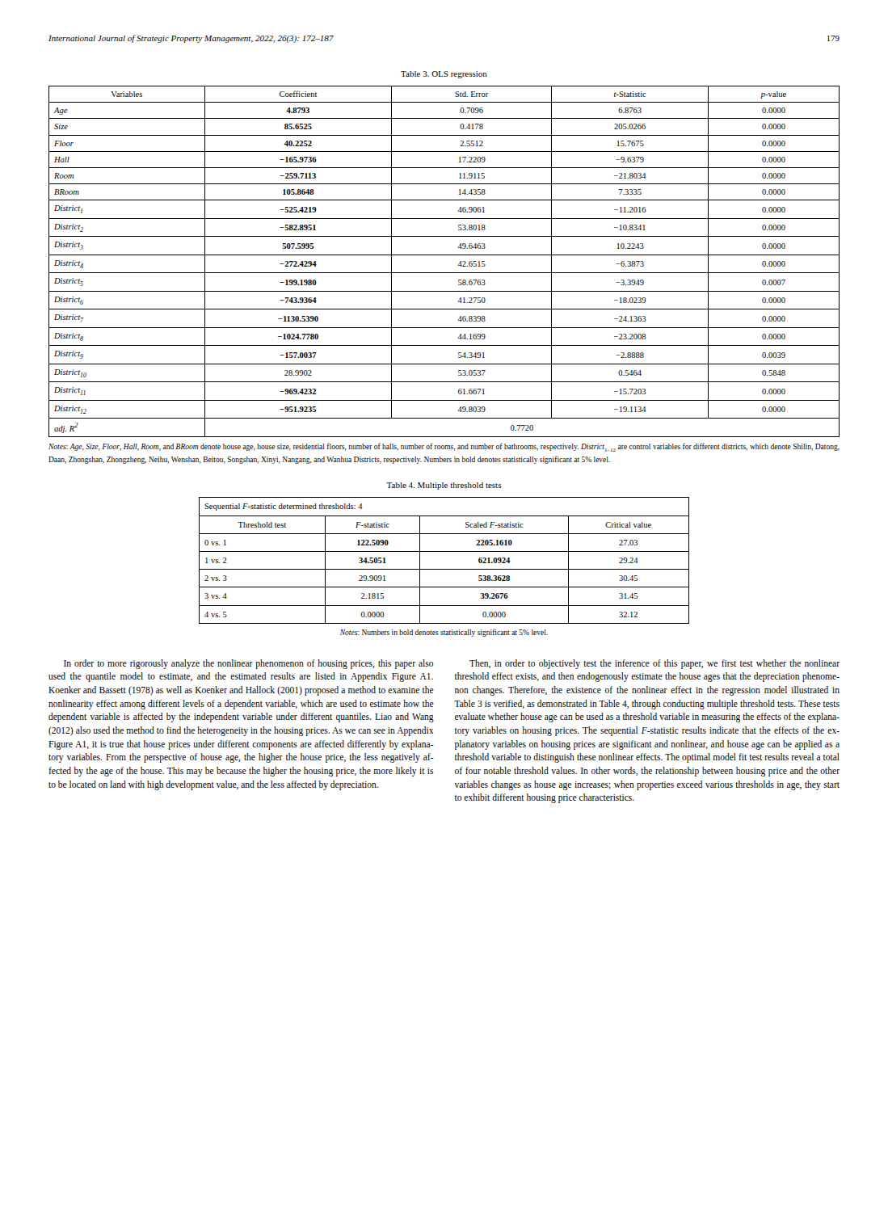International Journal of Strategic Property Management, 2022, 26(3): 172–187 179
Table 3. OLS regression
| Variables | Coefficient | Std. Error | t -Statistic | p -value |
| --- | --- | --- | --- | --- |
| Age | 4.8793 | 0.7096 | 6.8763 | 0.0000 |
| Size | 85.6525 | 0.4178 | 205.0266 | 0.0000 |
| Floor | 40.2252 | 2.5512 | 15.7675 | 0.0000 |
| Hall | −165.9736 | 17.2209 | −9.6379 | 0.0000 |
| Room | −259.7113 | 11.9115 | −21.8034 | 0.0000 |
| BRoom | 105.8648 | 14.4358 | 7.3335 | 0.0000 |
| District 1 | −525.4219 | 46.9061 | −11.2016 | 0.0000 |
| District 2 | −582.8951 | 53.8018 | −10.8341 | 0.0000 |
| District 3 | 507.5995 | 49.6463 | 10.2243 | 0.0000 |
| District 4 | −272.4294 | 42.6515 | −6.3873 | 0.0000 |
| District 5 | −199.1980 | 58.6763 | −3.3949 | 0.0007 |
| District 6 | −743.9364 | 41.2750 | −18.0239 | 0.0000 |
| District 7 | −1130.5390 | 46.8398 | −24.1363 | 0.0000 |
| District 8 | −1024.7780 | 44.1699 | −23.2008 | 0.0000 |
| District 9 | −157.0037 | 54.3491 | −2.8888 | 0.0039 |
| District 10 | 28.9902 | 53.0537 | 0.5464 | 0.5848 |
| District 11 | −969.4232 | 61.6671 | −15.7203 | 0.0000 |
| District 12 | −951.9235 | 49.8039 | −19.1134 | 0.0000 |
| adj. R 2 | 0.7720 |
Notes: Age, Size, Floor, Hall, Room, and BRoom denote house age, house size, residential floors, number of halls, number of rooms, and number of bathrooms, respectively. District1–12 are control variables for different districts, which denote Shilin, Datong, Daan, Zhongshan, Zhongzheng, Neihu, Wenshan, Beitou, Songshan, Xinyi, Nangang, and Wanhua Districts, respectively. Numbers in bold denotes statistically significant at 5% level.
Table 4. Multiple threshold tests
| Sequential F -statistic determined thresholds: 4 |
| Threshold test | F -statistic | Scaled F -statistic | Critical value |
| 0 vs. 1 | 122.5090 | 2205.1610 | 27.03 |
| 1 vs. 2 | 34.5051 | 621.0924 | 29.24 |
| 2 vs. 3 | 29.9091 | 538.3628 | 30.45 |
| 3 vs. 4 | 2.1815 | 39.2676 | 31.45 |
| 4 vs. 5 | 0.0000 | 0.0000 | 32.12 |
Notes: Numbers in bold denotes statistically significant at 5% level.
In order to more rigorously analyze the nonlinear phenomenon of housing prices, this paper also used the quantile model to estimate, and the estimated results are listed in Appendix Figure A1. Koenker and Bassett (1978) as well as Koenker and Hallock (2001) proposed a method to examine the nonlinearity effect among different levels of a dependent variable, which are used to estimate how the dependent variable is affected by the independent variable under different quantiles. Liao and Wang (2012) also used the method to find the heterogeneity in the housing prices. As we can see in Appendix Figure A1, it is true that house prices under different components are affected differently by explanatory variables. From the perspective of house age, the higher the house price, the less negatively affected by the age of the house. This may be because the higher the housing price, the more likely it is to be located on land with high development value, and the less affected by depreciation.
Then, in order to objectively test the inference of this paper, we first test whether the nonlinear threshold effect exists, and then endogenously estimate the house ages that the depreciation phenomenon changes. Therefore, the existence of the nonlinear effect in the regression model illustrated in Table 3 is verified, as demonstrated in Table 4, through conducting multiple threshold tests. These tests evaluate whether house age can be used as a threshold variable in measuring the effects of the explanatory variables on housing prices. The sequential F-statistic results indicate that the effects of the explanatory variables on housing prices are significant and nonlinear, and house age can be applied as a threshold variable to distinguish these nonlinear effects. The optimal model fit test results reveal a total of four notable threshold values. In other words, the relationship between housing price and the other variables changes as house age increases; when properties exceed various thresholds in age, they start to exhibit different housing price characteristics.